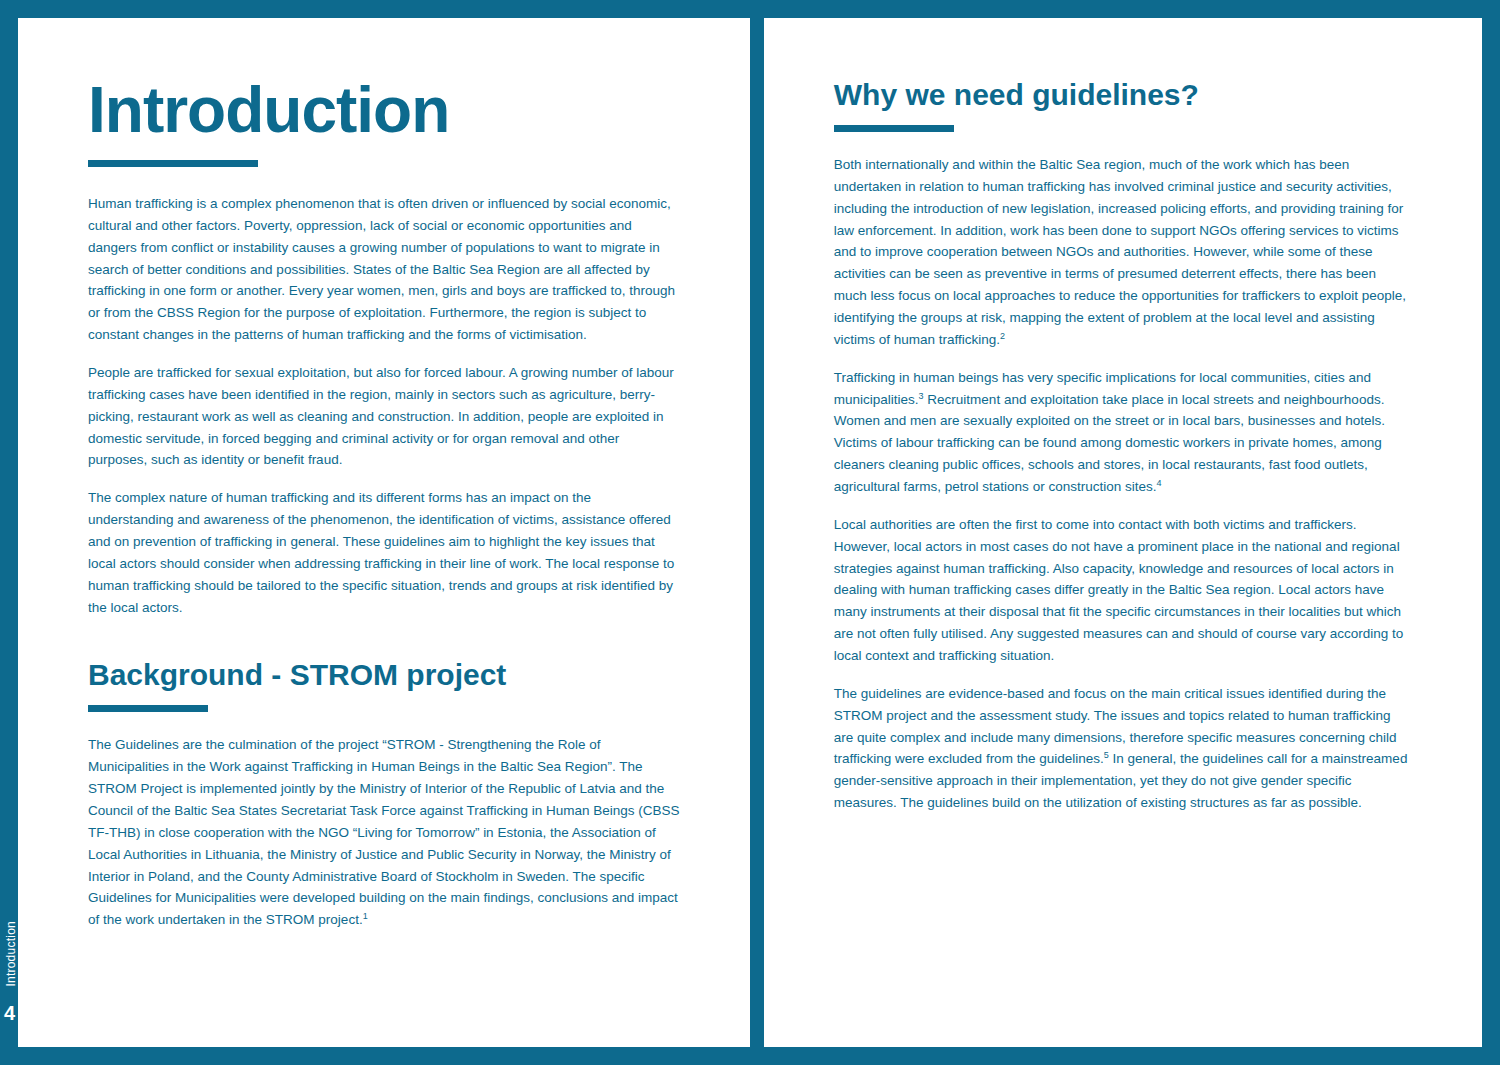Introduction
Human trafficking is a complex phenomenon that is often driven or influenced by social economic, cultural and other factors. Poverty, oppression, lack of social or economic opportunities and dangers from conflict or instability causes a growing number of populations to want to migrate in search of better conditions and possibilities. States of the Baltic Sea Region are all affected by trafficking in one form or another. Every year women, men, girls and boys are trafficked to, through or from the CBSS Region for the purpose of exploitation. Furthermore, the region is subject to constant changes in the patterns of human trafficking and the forms of victimisation.
People are trafficked for sexual exploitation, but also for forced labour. A growing number of labour trafficking cases have been identified in the region, mainly in sectors such as agriculture, berry-picking, restaurant work as well as cleaning and construction. In addition, people are exploited in domestic servitude, in forced begging and criminal activity or for organ removal and other purposes, such as identity or benefit fraud.
The complex nature of human trafficking and its different forms has an impact on the understanding and awareness of the phenomenon, the identification of victims, assistance offered and on prevention of trafficking in general. These guidelines aim to highlight the key issues that local actors should consider when addressing trafficking in their line of work. The local response to human trafficking should be tailored to the specific situation, trends and groups at risk identified by the local actors.
Background - STROM project
The Guidelines are the culmination of the project “STROM - Strengthening the Role of Municipalities in the Work against Trafficking in Human Beings in the Baltic Sea Region”. The STROM Project is implemented jointly by the Ministry of Interior of the Republic of Latvia and the Council of the Baltic Sea States Secretariat Task Force against Trafficking in Human Beings (CBSS TF-THB) in close cooperation with the NGO “Living for Tomorrow” in Estonia, the Association of Local Authorities in Lithuania, the Ministry of Justice and Public Security in Norway, the Ministry of Interior in Poland, and the County Administrative Board of Stockholm in Sweden. The specific Guidelines for Municipalities were developed building on the main findings, conclusions and impact of the work undertaken in the STROM project.1
Introduction
4
Why we need guidelines?
Both internationally and within the Baltic Sea region, much of the work which has been undertaken in relation to human trafficking has involved criminal justice and security activities, including the introduction of new legislation, increased policing efforts, and providing training for law enforcement. In addition, work has been done to support NGOs offering services to victims and to improve cooperation between NGOs and authorities. However, while some of these activities can be seen as preventive in terms of presumed deterrent effects, there has been much less focus on local approaches to reduce the opportunities for traffickers to exploit people, identifying the groups at risk, mapping the extent of problem at the local level and assisting victims of human trafficking.2
Trafficking in human beings has very specific implications for local communities, cities and municipalities.3 Recruitment and exploitation take place in local streets and neighbourhoods. Women and men are sexually exploited on the street or in local bars, businesses and hotels. Victims of labour trafficking can be found among domestic workers in private homes, among cleaners cleaning public offices, schools and stores, in local restaurants, fast food outlets, agricultural farms, petrol stations or construction sites.4
Local authorities are often the first to come into contact with both victims and traffickers. However, local actors in most cases do not have a prominent place in the national and regional strategies against human trafficking. Also capacity, knowledge and resources of local actors in dealing with human trafficking cases differ greatly in the Baltic Sea region. Local actors have many instruments at their disposal that fit the specific circumstances in their localities but which are not often fully utilised. Any suggested measures can and should of course vary according to local context and trafficking situation.
The guidelines are evidence-based and focus on the main critical issues identified during the STROM project and the assessment study. The issues and topics related to human trafficking are quite complex and include many dimensions, therefore specific measures concerning child trafficking were excluded from the guidelines.5 In general, the guidelines call for a mainstreamed gender-sensitive approach in their implementation, yet they do not give gender specific measures. The guidelines build on the utilization of existing structures as far as possible.
Introduction
5